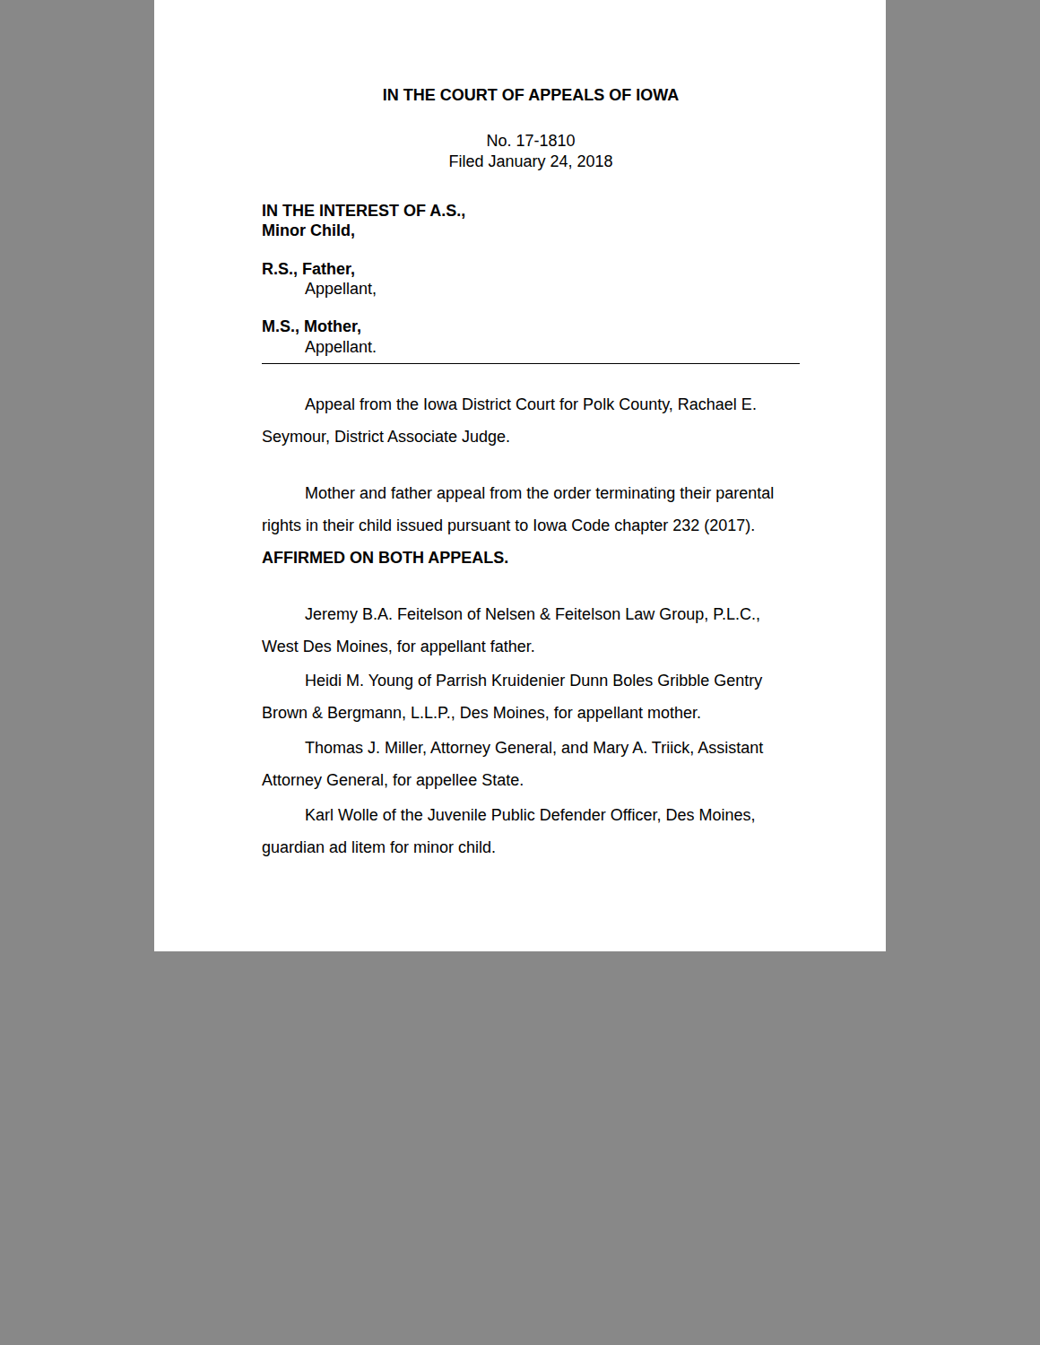IN THE COURT OF APPEALS OF IOWA
No. 17-1810
Filed January 24, 2018
IN THE INTEREST OF A.S.,
Minor Child,
R.S., Father,
Appellant,
M.S., Mother,
Appellant.
Appeal from the Iowa District Court for Polk County, Rachael E. Seymour, District Associate Judge.
Mother and father appeal from the order terminating their parental rights in their child issued pursuant to Iowa Code chapter 232 (2017). AFFIRMED ON BOTH APPEALS.
Jeremy B.A. Feitelson of Nelsen & Feitelson Law Group, P.L.C., West Des Moines, for appellant father.
Heidi M. Young of Parrish Kruidenier Dunn Boles Gribble Gentry Brown & Bergmann, L.L.P., Des Moines, for appellant mother.
Thomas J. Miller, Attorney General, and Mary A. Triick, Assistant Attorney General, for appellee State.
Karl Wolle of the Juvenile Public Defender Officer, Des Moines, guardian ad litem for minor child.